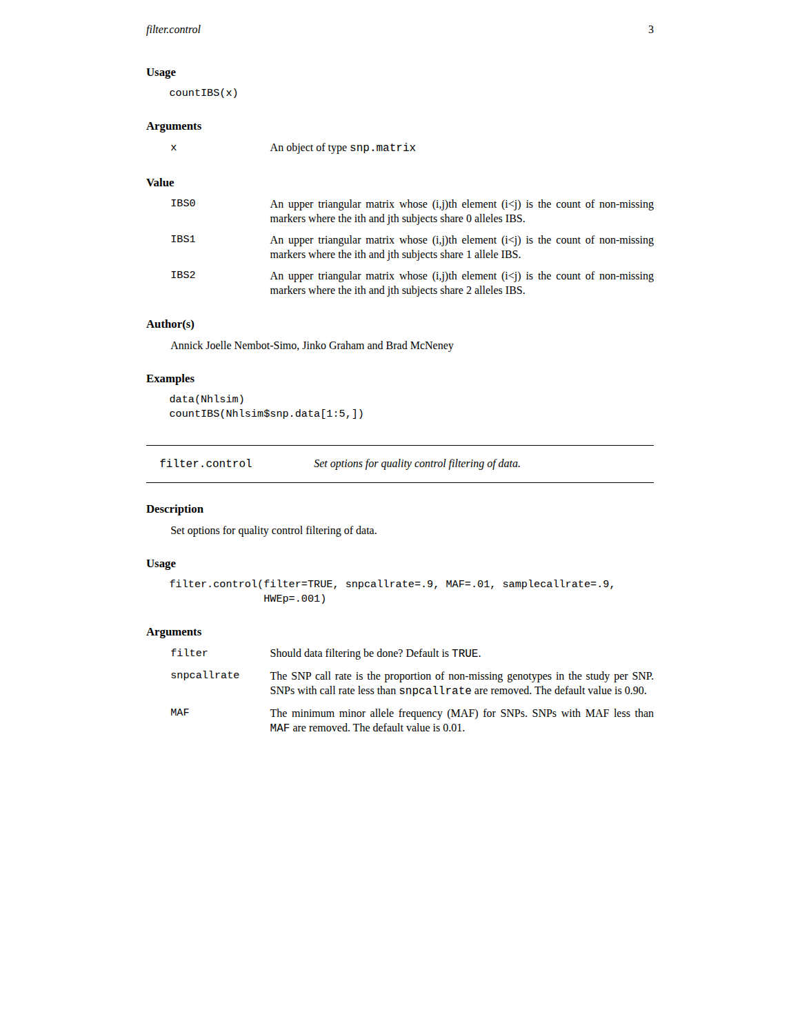filter.control 3
Usage
countIBS(x)
Arguments
x
An object of type snp.matrix
Value
IBS0
An upper triangular matrix whose (i,j)th element (i<j) is the count of non-missing markers where the ith and jth subjects share 0 alleles IBS.
IBS1
An upper triangular matrix whose (i,j)th element (i<j) is the count of non-missing markers where the ith and jth subjects share 1 allele IBS.
IBS2
An upper triangular matrix whose (i,j)th element (i<j) is the count of non-missing markers where the ith and jth subjects share 2 alleles IBS.
Author(s)
Annick Joelle Nembot-Simo, Jinko Graham and Brad McNeney
Examples
data(Nhlsim)
countIBS(Nhlsim$snp.data[1:5,])
filter.control Set options for quality control filtering of data.
Description
Set options for quality control filtering of data.
Usage
filter.control(filter=TRUE, snpcallrate=.9, MAF=.01, samplecallrate=.9,
               HWEp=.001)
Arguments
filter
Should data filtering be done? Default is TRUE.
snpcallrate
The SNP call rate is the proportion of non-missing genotypes in the study per SNP. SNPs with call rate less than snpcallrate are removed. The default value is 0.90.
MAF
The minimum minor allele frequency (MAF) for SNPs. SNPs with MAF less than MAF are removed. The default value is 0.01.